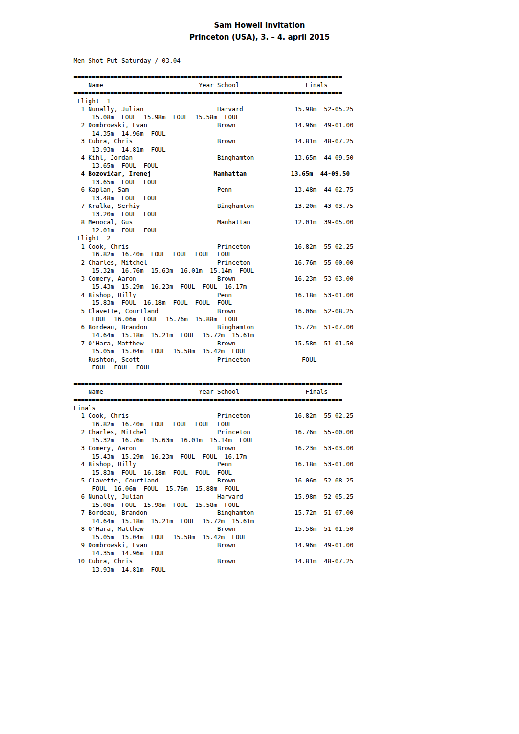Sam Howell Invitation
Princeton (USA), 3. – 4. april 2015
Men Shot Put Saturday / 03.04

=========================================================================
    Name                          Year School                  Finals
=========================================================================
 Flight  1
  1 Nunally, Julian                    Harvard              15.98m  52-05.25
     15.08m  FOUL  15.98m  FOUL  15.58m  FOUL
  2 Dombrowski, Evan                   Brown                14.96m  49-01.00
     14.35m  14.96m  FOUL
  3 Cubra, Chris                       Brown                14.81m  48-07.25
     13.93m  14.81m  FOUL
  4 Kihl, Jordan                       Binghamton           13.65m  44-09.50
     13.65m  FOUL  FOUL
  4 Bozovičar, Irenej                 Manhattan            13.65m  44-09.50
     13.65m  FOUL  FOUL
  6 Kaplan, Sam                        Penn                 13.48m  44-02.75
     13.48m  FOUL  FOUL
  7 Kralka, Serhiy                     Binghamton           13.20m  43-03.75
     13.20m  FOUL  FOUL
  8 Menocal, Gus                       Manhattan            12.01m  39-05.00
     12.01m  FOUL  FOUL
 Flight  2
  1 Cook, Chris                        Princeton            16.82m  55-02.25
     16.82m  16.40m  FOUL  FOUL  FOUL  FOUL
  2 Charles, Mitchel                   Princeton            16.76m  55-00.00
     15.32m  16.76m  15.63m  16.01m  15.14m  FOUL
  3 Comery, Aaron                      Brown                16.23m  53-03.00
     15.43m  15.29m  16.23m  FOUL  FOUL  16.17m
  4 Bishop, Billy                      Penn                 16.18m  53-01.00
     15.83m  FOUL  16.18m  FOUL  FOUL  FOUL
  5 Clavette, Courtland                Brown                16.06m  52-08.25
     FOUL  16.06m  FOUL  15.76m  15.88m  FOUL
  6 Bordeau, Brandon                   Binghamton           15.72m  51-07.00
     14.64m  15.18m  15.21m  FOUL  15.72m  15.61m
  7 O'Hara, Matthew                    Brown                15.58m  51-01.50
     15.05m  15.04m  FOUL  15.58m  15.42m  FOUL
 -- Rushton, Scott                     Princeton              FOUL
     FOUL  FOUL  FOUL

=========================================================================
    Name                          Year School                  Finals
=========================================================================
Finals
  1 Cook, Chris                        Princeton            16.82m  55-02.25
     16.82m  16.40m  FOUL  FOUL  FOUL  FOUL
  2 Charles, Mitchel                   Princeton            16.76m  55-00.00
     15.32m  16.76m  15.63m  16.01m  15.14m  FOUL
  3 Comery, Aaron                      Brown                16.23m  53-03.00
     15.43m  15.29m  16.23m  FOUL  FOUL  16.17m
  4 Bishop, Billy                      Penn                 16.18m  53-01.00
     15.83m  FOUL  16.18m  FOUL  FOUL  FOUL
  5 Clavette, Courtland                Brown                16.06m  52-08.25
     FOUL  16.06m  FOUL  15.76m  15.88m  FOUL
  6 Nunally, Julian                    Harvard              15.98m  52-05.25
     15.08m  FOUL  15.98m  FOUL  15.58m  FOUL
  7 Bordeau, Brandon                   Binghamton           15.72m  51-07.00
     14.64m  15.18m  15.21m  FOUL  15.72m  15.61m
  8 O'Hara, Matthew                    Brown                15.58m  51-01.50
     15.05m  15.04m  FOUL  15.58m  15.42m  FOUL
  9 Dombrowski, Evan                   Brown                14.96m  49-01.00
     14.35m  14.96m  FOUL
 10 Cubra, Chris                       Brown                14.81m  48-07.25
     13.93m  14.81m  FOUL